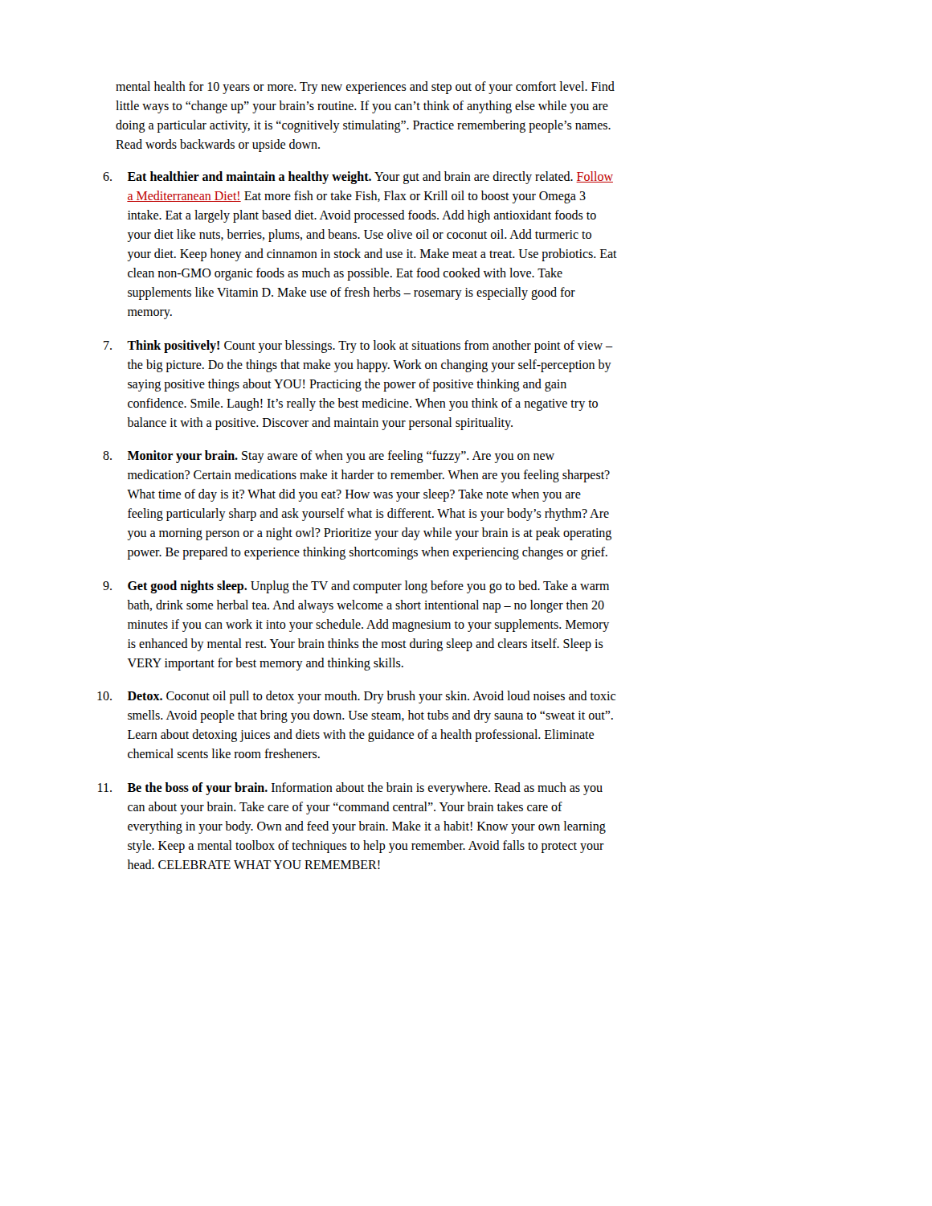mental health for 10 years or more. Try new experiences and step out of your comfort level. Find little ways to “change up” your brain’s routine. If you can’t think of anything else while you are doing a particular activity, it is “cognitively stimulating”. Practice remembering people’s names. Read words backwards or upside down.
Eat healthier and maintain a healthy weight. Your gut and brain are directly related. Follow a Mediterranean Diet! Eat more fish or take Fish, Flax or Krill oil to boost your Omega 3 intake. Eat a largely plant based diet. Avoid processed foods. Add high antioxidant foods to your diet like nuts, berries, plums, and beans. Use olive oil or coconut oil. Add turmeric to your diet. Keep honey and cinnamon in stock and use it. Make meat a treat. Use probiotics. Eat clean non-GMO organic foods as much as possible. Eat food cooked with love. Take supplements like Vitamin D. Make use of fresh herbs – rosemary is especially good for memory.
Think positively! Count your blessings. Try to look at situations from another point of view – the big picture. Do the things that make you happy. Work on changing your self-perception by saying positive things about YOU! Practicing the power of positive thinking and gain confidence. Smile. Laugh! It’s really the best medicine. When you think of a negative try to balance it with a positive. Discover and maintain your personal spirituality.
Monitor your brain. Stay aware of when you are feeling “fuzzy”. Are you on new medication? Certain medications make it harder to remember. When are you feeling sharpest? What time of day is it? What did you eat? How was your sleep? Take note when you are feeling particularly sharp and ask yourself what is different. What is your body’s rhythm? Are you a morning person or a night owl? Prioritize your day while your brain is at peak operating power. Be prepared to experience thinking shortcomings when experiencing changes or grief.
Get good nights sleep. Unplug the TV and computer long before you go to bed. Take a warm bath, drink some herbal tea. And always welcome a short intentional nap – no longer then 20 minutes if you can work it into your schedule. Add magnesium to your supplements. Memory is enhanced by mental rest. Your brain thinks the most during sleep and clears itself. Sleep is VERY important for best memory and thinking skills.
Detox. Coconut oil pull to detox your mouth. Dry brush your skin. Avoid loud noises and toxic smells. Avoid people that bring you down. Use steam, hot tubs and dry sauna to “sweat it out”. Learn about detoxing juices and diets with the guidance of a health professional. Eliminate chemical scents like room fresheners.
Be the boss of your brain. Information about the brain is everywhere. Read as much as you can about your brain. Take care of your “command central”. Your brain takes care of everything in your body. Own and feed your brain. Make it a habit! Know your own learning style. Keep a mental toolbox of techniques to help you remember. Avoid falls to protect your head. CELEBRATE WHAT YOU REMEMBER!